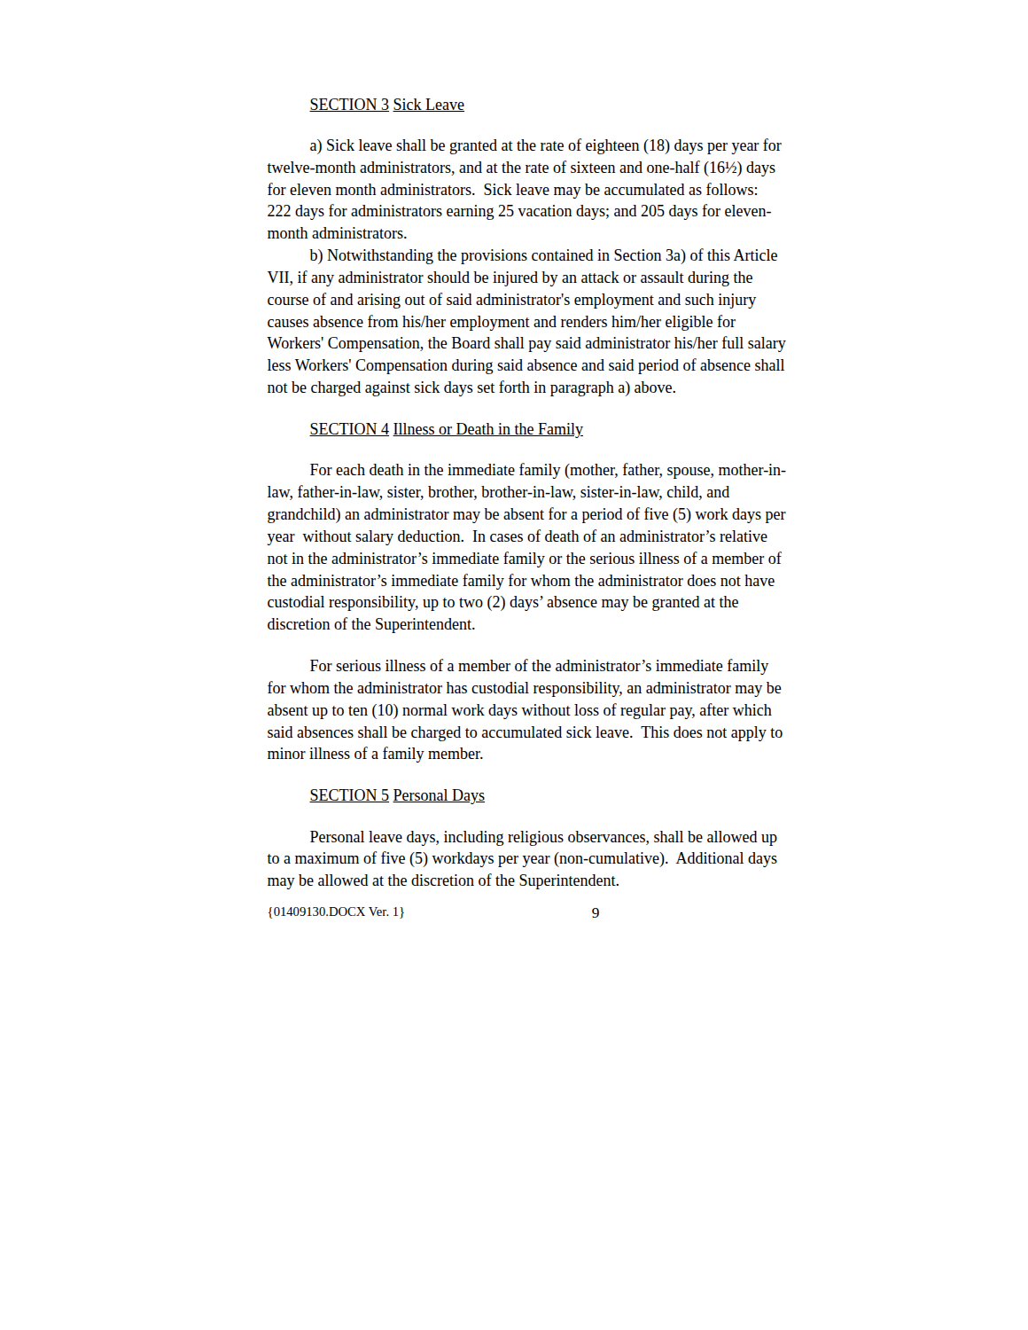SECTION 3 Sick Leave
a) Sick leave shall be granted at the rate of eighteen (18) days per year for twelve-month administrators, and at the rate of sixteen and one-half (16½) days for eleven month administrators. Sick leave may be accumulated as follows: 222 days for administrators earning 25 vacation days; and 205 days for eleven-month administrators.
b) Notwithstanding the provisions contained in Section 3a) of this Article VII, if any administrator should be injured by an attack or assault during the course of and arising out of said administrator's employment and such injury causes absence from his/her employment and renders him/her eligible for Workers' Compensation, the Board shall pay said administrator his/her full salary less Workers' Compensation during said absence and said period of absence shall not be charged against sick days set forth in paragraph a) above.
SECTION 4 Illness or Death in the Family
For each death in the immediate family (mother, father, spouse, mother-in-law, father-in-law, sister, brother, brother-in-law, sister-in-law, child, and grandchild) an administrator may be absent for a period of five (5) work days per year without salary deduction. In cases of death of an administrator’s relative not in the administrator’s immediate family or the serious illness of a member of the administrator’s immediate family for whom the administrator does not have custodial responsibility, up to two (2) days’ absence may be granted at the discretion of the Superintendent.
For serious illness of a member of the administrator’s immediate family for whom the administrator has custodial responsibility, an administrator may be absent up to ten (10) normal work days without loss of regular pay, after which said absences shall be charged to accumulated sick leave. This does not apply to minor illness of a family member.
SECTION 5 Personal Days
Personal leave days, including religious observances, shall be allowed up to a maximum of five (5) workdays per year (non-cumulative). Additional days may be allowed at the discretion of the Superintendent.
{01409130.DOCX Ver. 1}
9